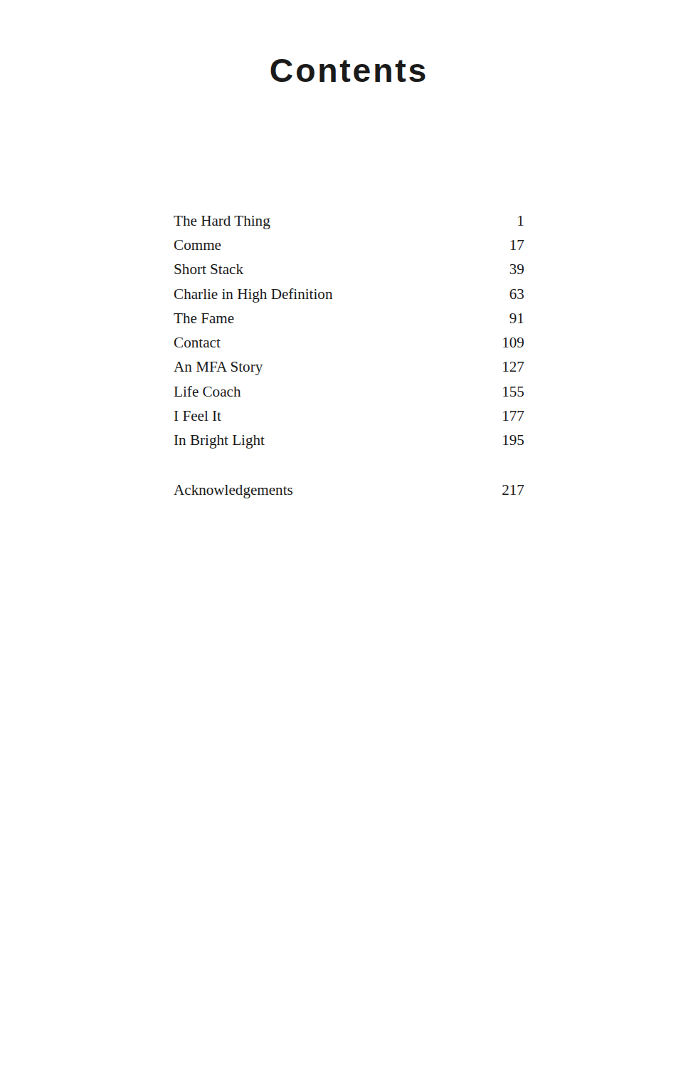Contents
The Hard Thing 1
Comme 17
Short Stack 39
Charlie in High Definition 63
The Fame 91
Contact 109
An MFA Story 127
Life Coach 155
I Feel It 177
In Bright Light 195
Acknowledgements 217